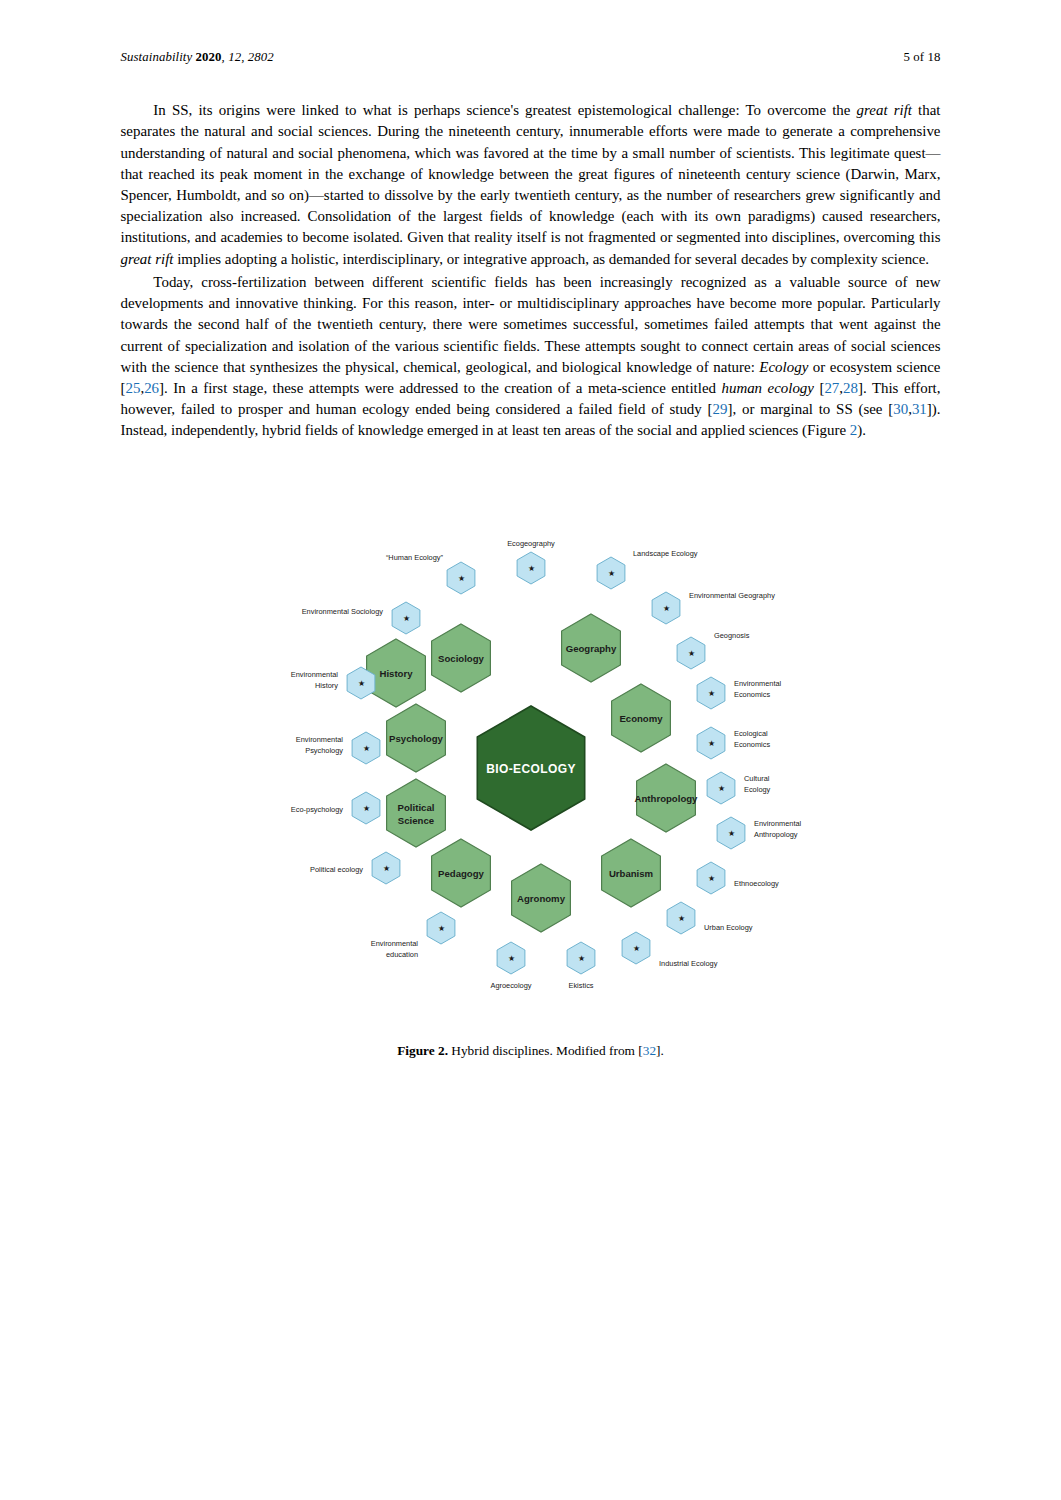Sustainability 2020, 12, 2802
5 of 18
In SS, its origins were linked to what is perhaps science's greatest epistemological challenge: To overcome the great rift that separates the natural and social sciences. During the nineteenth century, innumerable efforts were made to generate a comprehensive understanding of natural and social phenomena, which was favored at the time by a small number of scientists. This legitimate quest—that reached its peak moment in the exchange of knowledge between the great figures of nineteenth century science (Darwin, Marx, Spencer, Humboldt, and so on)—started to dissolve by the early twentieth century, as the number of researchers grew significantly and specialization also increased. Consolidation of the largest fields of knowledge (each with its own paradigms) caused researchers, institutions, and academies to become isolated. Given that reality itself is not fragmented or segmented into disciplines, overcoming this great rift implies adopting a holistic, interdisciplinary, or integrative approach, as demanded for several decades by complexity science.
Today, cross-fertilization between different scientific fields has been increasingly recognized as a valuable source of new developments and innovative thinking. For this reason, inter- or multidisciplinary approaches have become more popular. Particularly towards the second half of the twentieth century, there were sometimes successful, sometimes failed attempts that went against the current of specialization and isolation of the various scientific fields. These attempts sought to connect certain areas of social sciences with the science that synthesizes the physical, chemical, geological, and biological knowledge of nature: Ecology or ecosystem science [25,26]. In a first stage, these attempts were addressed to the creation of a meta-science entitled human ecology [27,28]. This effort, however, failed to prosper and human ecology ended being considered a failed field of study [29], or marginal to SS (see [30,31]). Instead, independently, hybrid fields of knowledge emerged in at least ten areas of the social and applied sciences (Figure 2).
Figure 2. Hybrid disciplines A radial diagram with BIO-ECOLOGY at the center, surrounded by ten green hexagons representing disciplines (Sociology, Geography, Economy, Anthropology, Urbanism, Agronomy, Pedagogy, Political Science, Psychology, History), each linked to light blue hexagons naming hybrid fields such as Ecogeography, Landscape Ecology, Environmental Geography, Geognosis, Environmental Economics, Ecological Economics, Cultural Ecology, Environmental Anthropology, Ethnoecology, Urban Ecology, Industrial Ecology, Ekistics, Agroecology, Environmental education, Political ecology, Eco-psychology, Environmental Psychology, Environmental History, Environmental Sociology, and "Human Ecology". BIO-ECOLOGY Sociology Geography Economy Anthropology Urbanism Agronomy Pedagogy Political Science Psychology History ★ “Human Ecology” ★ Ecogeography ★ Landscape Ecology ★ Environmental Geography ★ Geognosis ★ Environmental Economics ★ Ecological Economics ★ Cultural Ecology ★ Environmental Anthropology ★ Ethnoecology ★ Urban Ecology ★ Industrial Ecology ★ Ekistics ★ Agroecology ★ Environmental education ★ Political ecology ★ Eco-psychology ★ Environmental Psychology ★ Environmental History ★ Environmental Sociology
Figure 2. Hybrid disciplines. Modified from [32].